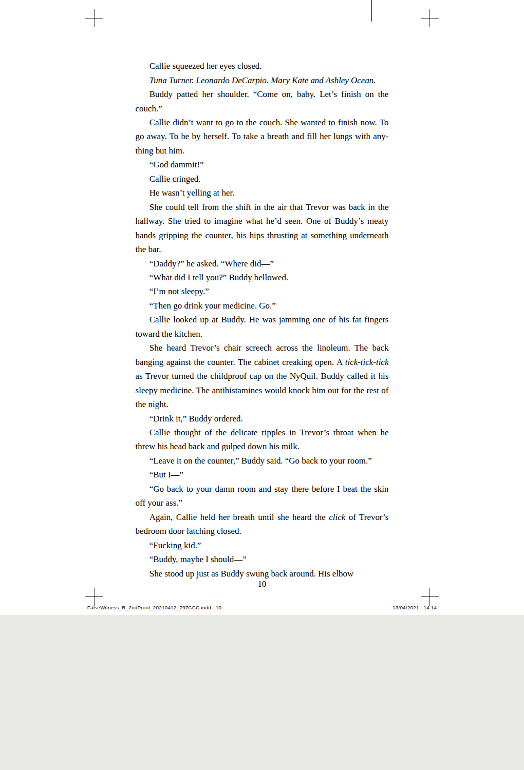Callie squeezed her eyes closed.
Tuna Turner. Leonardo DeCarpio. Mary Kate and Ashley Ocean.
Buddy patted her shoulder. “Come on, baby. Let’s finish on the couch.”
Callie didn’t want to go to the couch. She wanted to finish now. To go away. To be by herself. To take a breath and fill her lungs with anything but him.
“God dammit!”
Callie cringed.
He wasn’t yelling at her.
She could tell from the shift in the air that Trevor was back in the hallway. She tried to imagine what he’d seen. One of Buddy’s meaty hands gripping the counter, his hips thrusting at something underneath the bar.
“Daddy?” he asked. “Where did—”
“What did I tell you?” Buddy bellowed.
“I’m not sleepy.”
“Then go drink your medicine. Go.”
Callie looked up at Buddy. He was jamming one of his fat fingers toward the kitchen.
She heard Trevor’s chair screech across the linoleum. The back banging against the counter. The cabinet creaking open. A tick-tick-tick as Trevor turned the childproof cap on the NyQuil. Buddy called it his sleepy medicine. The antihistamines would knock him out for the rest of the night.
“Drink it,” Buddy ordered.
Callie thought of the delicate ripples in Trevor’s throat when he threw his head back and gulped down his milk.
“Leave it on the counter,” Buddy said. “Go back to your room.”
“But I—”
“Go back to your damn room and stay there before I beat the skin off your ass.”
Again, Callie held her breath until she heard the click of Trevor’s bedroom door latching closed.
“Fucking kid.”
“Buddy, maybe I should—”
She stood up just as Buddy swung back around. His elbow
10
FalseWitness_R_2ndProof_20210412_797CCC.indd 10 13/04/2021 14:14